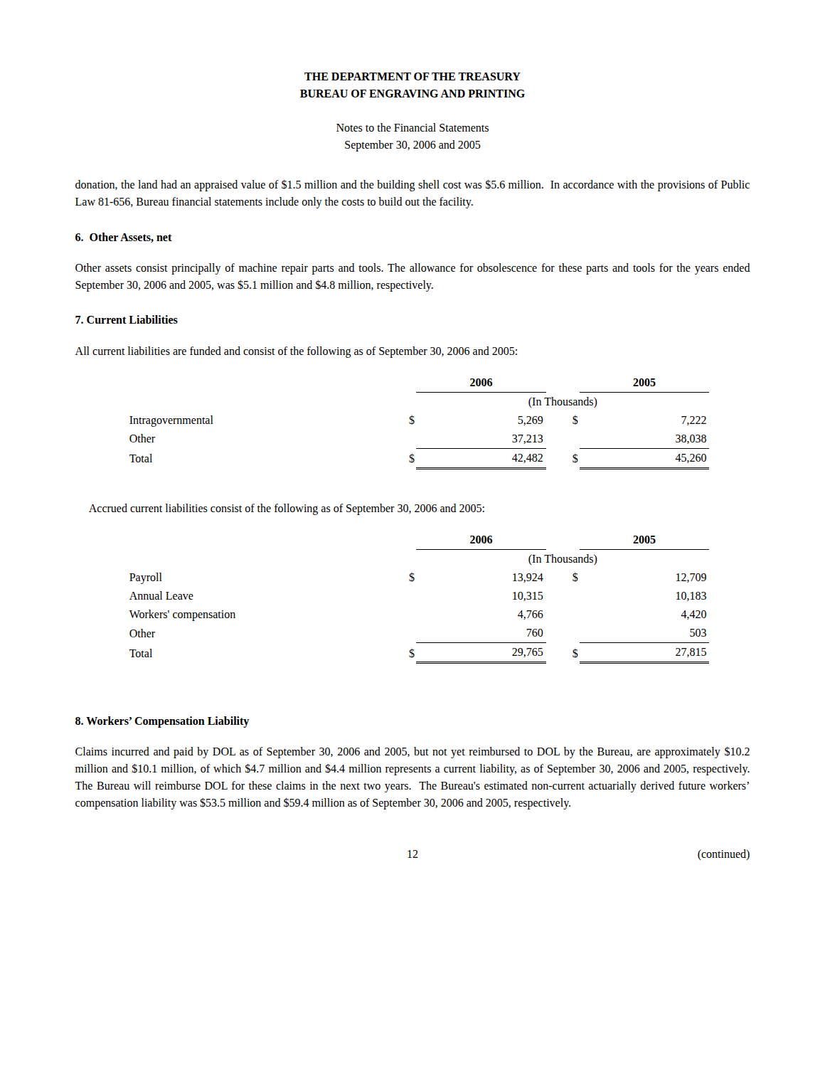THE DEPARTMENT OF THE TREASURY
BUREAU OF ENGRAVING AND PRINTING
Notes to the Financial Statements
September 30, 2006 and 2005
donation, the land had an appraised value of $1.5 million and the building shell cost was $5.6 million. In accordance with the provisions of Public Law 81-656, Bureau financial statements include only the costs to build out the facility.
6. Other Assets, net
Other assets consist principally of machine repair parts and tools. The allowance for obsolescence for these parts and tools for the years ended September 30, 2006 and 2005, was $5.1 million and $4.8 million, respectively.
7. Current Liabilities
All current liabilities are funded and consist of the following as of September 30, 2006 and 2005:
| | | 2006 | | 2005 |
| | | (In Thousands) |
| Intragovernmental | $ | 5,269 | $ | 7,222 |
| Other | | 37,213 | | 38,038 |
| Total | $ | 42,482 | $ | 45,260 |
Accrued current liabilities consist of the following as of September 30, 2006 and 2005:
| | | 2006 | | 2005 |
| | | (In Thousands) |
| Payroll | $ | 13,924 | $ | 12,709 |
| Annual Leave | | 10,315 | | 10,183 |
| Workers' compensation | | 4,766 | | 4,420 |
| Other | | 760 | | 503 |
| Total | $ | 29,765 | $ | 27,815 |
8. Workers’ Compensation Liability
Claims incurred and paid by DOL as of September 30, 2006 and 2005, but not yet reimbursed to DOL by the Bureau, are approximately $10.2 million and $10.1 million, of which $4.7 million and $4.4 million represents a current liability, as of September 30, 2006 and 2005, respectively. The Bureau will reimburse DOL for these claims in the next two years. The Bureau's estimated non-current actuarially derived future workers’ compensation liability was $53.5 million and $59.4 million as of September 30, 2006 and 2005, respectively.
12
(continued)